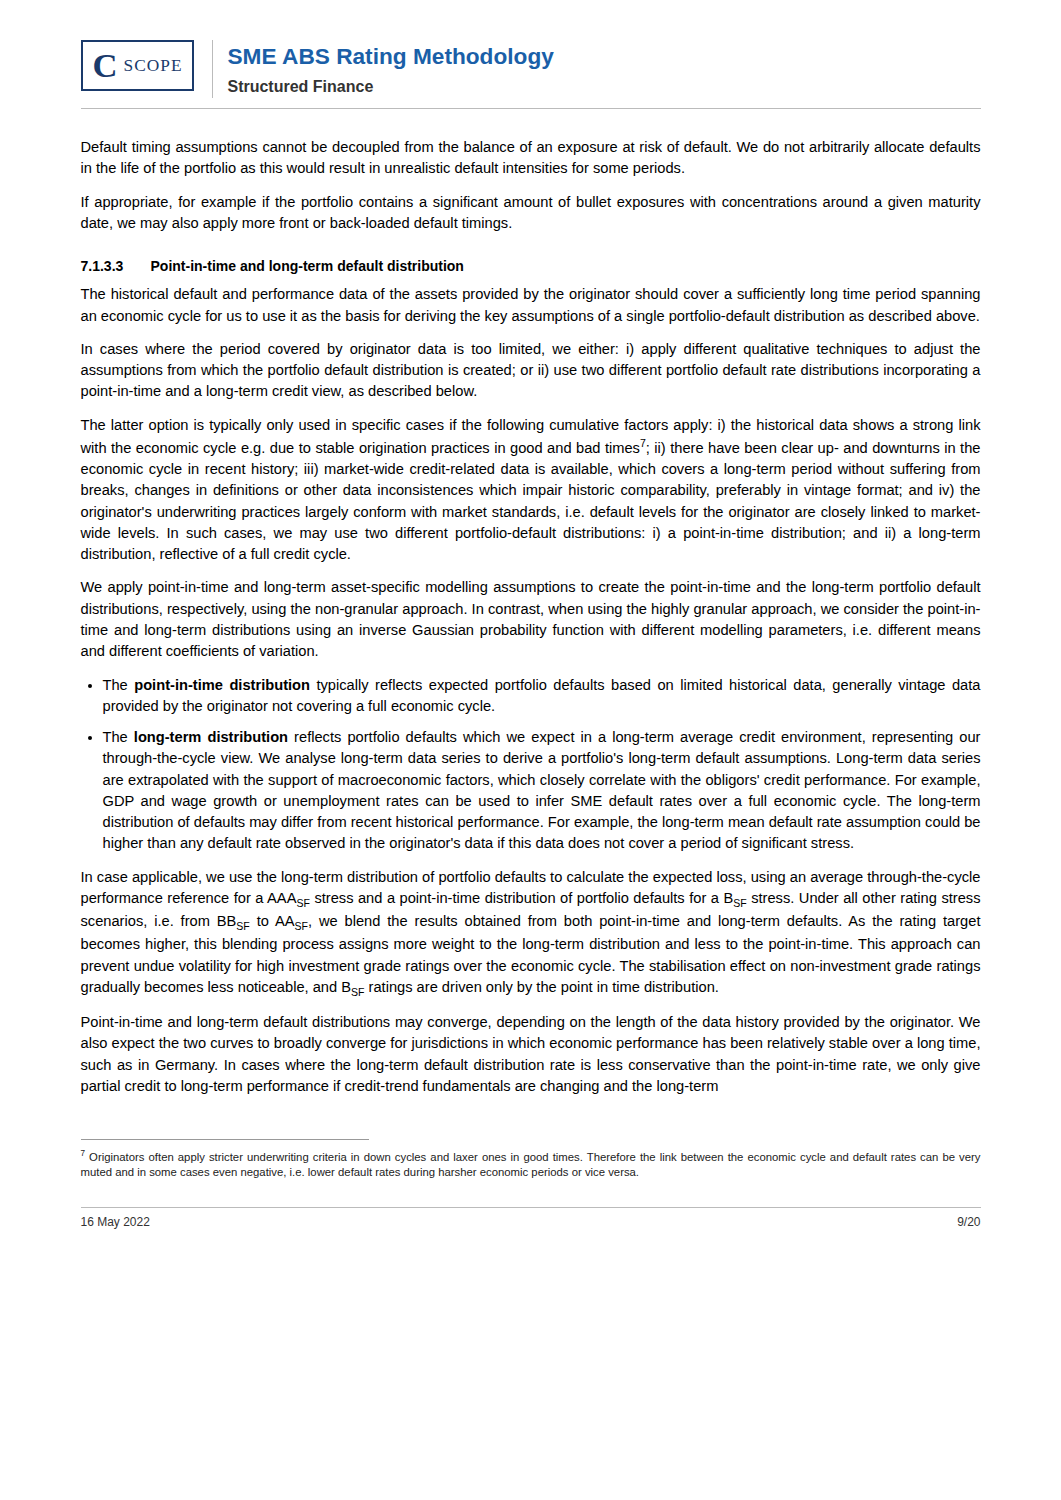C SCOPE
SME ABS Rating Methodology
Structured Finance
Default timing assumptions cannot be decoupled from the balance of an exposure at risk of default. We do not arbitrarily allocate defaults in the life of the portfolio as this would result in unrealistic default intensities for some periods.
If appropriate, for example if the portfolio contains a significant amount of bullet exposures with concentrations around a given maturity date, we may also apply more front or back-loaded default timings.
7.1.3.3 Point-in-time and long-term default distribution
The historical default and performance data of the assets provided by the originator should cover a sufficiently long time period spanning an economic cycle for us to use it as the basis for deriving the key assumptions of a single portfolio-default distribution as described above.
In cases where the period covered by originator data is too limited, we either: i) apply different qualitative techniques to adjust the assumptions from which the portfolio default distribution is created; or ii) use two different portfolio default rate distributions incorporating a point-in-time and a long-term credit view, as described below.
The latter option is typically only used in specific cases if the following cumulative factors apply: i) the historical data shows a strong link with the economic cycle e.g. due to stable origination practices in good and bad times7; ii) there have been clear up- and downturns in the economic cycle in recent history; iii) market-wide credit-related data is available, which covers a long-term period without suffering from breaks, changes in definitions or other data inconsistences which impair historic comparability, preferably in vintage format; and iv) the originator's underwriting practices largely conform with market standards, i.e. default levels for the originator are closely linked to market-wide levels. In such cases, we may use two different portfolio-default distributions: i) a point-in-time distribution; and ii) a long-term distribution, reflective of a full credit cycle.
We apply point-in-time and long-term asset-specific modelling assumptions to create the point-in-time and the long-term portfolio default distributions, respectively, using the non-granular approach. In contrast, when using the highly granular approach, we consider the point-in-time and long-term distributions using an inverse Gaussian probability function with different modelling parameters, i.e. different means and different coefficients of variation.
The point-in-time distribution typically reflects expected portfolio defaults based on limited historical data, generally vintage data provided by the originator not covering a full economic cycle.
The long-term distribution reflects portfolio defaults which we expect in a long-term average credit environment, representing our through-the-cycle view. We analyse long-term data series to derive a portfolio's long-term default assumptions. Long-term data series are extrapolated with the support of macroeconomic factors, which closely correlate with the obligors' credit performance. For example, GDP and wage growth or unemployment rates can be used to infer SME default rates over a full economic cycle. The long-term distribution of defaults may differ from recent historical performance. For example, the long-term mean default rate assumption could be higher than any default rate observed in the originator's data if this data does not cover a period of significant stress.
In case applicable, we use the long-term distribution of portfolio defaults to calculate the expected loss, using an average through-the-cycle performance reference for a AAASF stress and a point-in-time distribution of portfolio defaults for a BSF stress. Under all other rating stress scenarios, i.e. from BBSF to AASF, we blend the results obtained from both point-in-time and long-term defaults. As the rating target becomes higher, this blending process assigns more weight to the long-term distribution and less to the point-in-time. This approach can prevent undue volatility for high investment grade ratings over the economic cycle. The stabilisation effect on non-investment grade ratings gradually becomes less noticeable, and BSF ratings are driven only by the point in time distribution.
Point-in-time and long-term default distributions may converge, depending on the length of the data history provided by the originator. We also expect the two curves to broadly converge for jurisdictions in which economic performance has been relatively stable over a long time, such as in Germany. In cases where the long-term default distribution rate is less conservative than the point-in-time rate, we only give partial credit to long-term performance if credit-trend fundamentals are changing and the long-term
7 Originators often apply stricter underwriting criteria in down cycles and laxer ones in good times. Therefore the link between the economic cycle and default rates can be very muted and in some cases even negative, i.e. lower default rates during harsher economic periods or vice versa.
16 May 2022 9/20